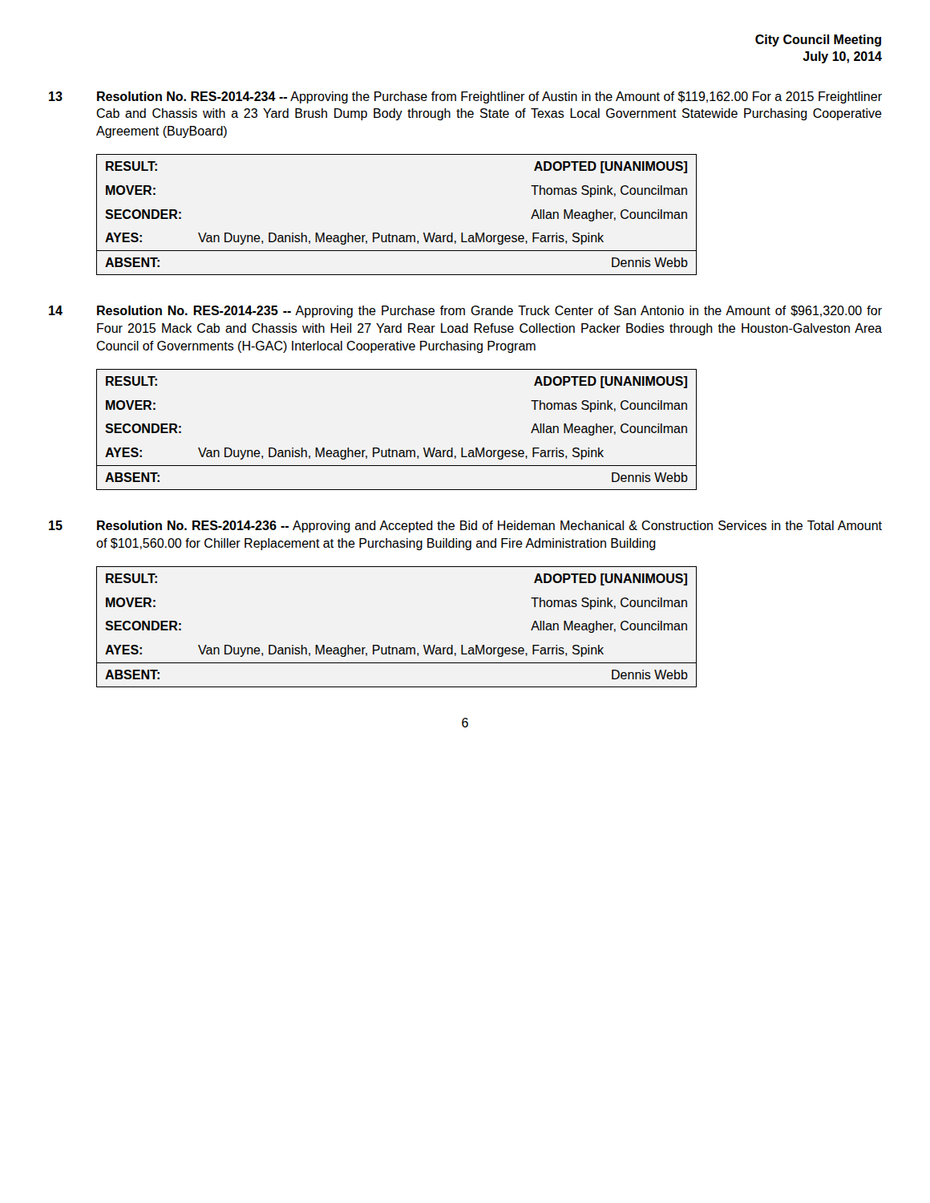City Council Meeting
July 10, 2014
13
Resolution No. RES-2014-234 -- Approving the Purchase from Freightliner of Austin in the Amount of $119,162.00 For a 2015 Freightliner Cab and Chassis with a 23 Yard Brush Dump Body through the State of Texas Local Government Statewide Purchasing Cooperative Agreement (BuyBoard)
| RESULT: | ADOPTED [UNANIMOUS] |
| MOVER: | Thomas Spink, Councilman |
| SECONDER: | Allan Meagher, Councilman |
| AYES: | Van Duyne, Danish, Meagher, Putnam, Ward, LaMorgese, Farris, Spink |
| ABSENT: | Dennis Webb |
14
Resolution No. RES-2014-235 -- Approving the Purchase from Grande Truck Center of San Antonio in the Amount of $961,320.00 for Four 2015 Mack Cab and Chassis with Heil 27 Yard Rear Load Refuse Collection Packer Bodies through the Houston-Galveston Area Council of Governments (H-GAC) Interlocal Cooperative Purchasing Program
| RESULT: | ADOPTED [UNANIMOUS] |
| MOVER: | Thomas Spink, Councilman |
| SECONDER: | Allan Meagher, Councilman |
| AYES: | Van Duyne, Danish, Meagher, Putnam, Ward, LaMorgese, Farris, Spink |
| ABSENT: | Dennis Webb |
15
Resolution No. RES-2014-236 -- Approving and Accepted the Bid of Heideman Mechanical & Construction Services in the Total Amount of $101,560.00 for Chiller Replacement at the Purchasing Building and Fire Administration Building
| RESULT: | ADOPTED [UNANIMOUS] |
| MOVER: | Thomas Spink, Councilman |
| SECONDER: | Allan Meagher, Councilman |
| AYES: | Van Duyne, Danish, Meagher, Putnam, Ward, LaMorgese, Farris, Spink |
| ABSENT: | Dennis Webb |
6